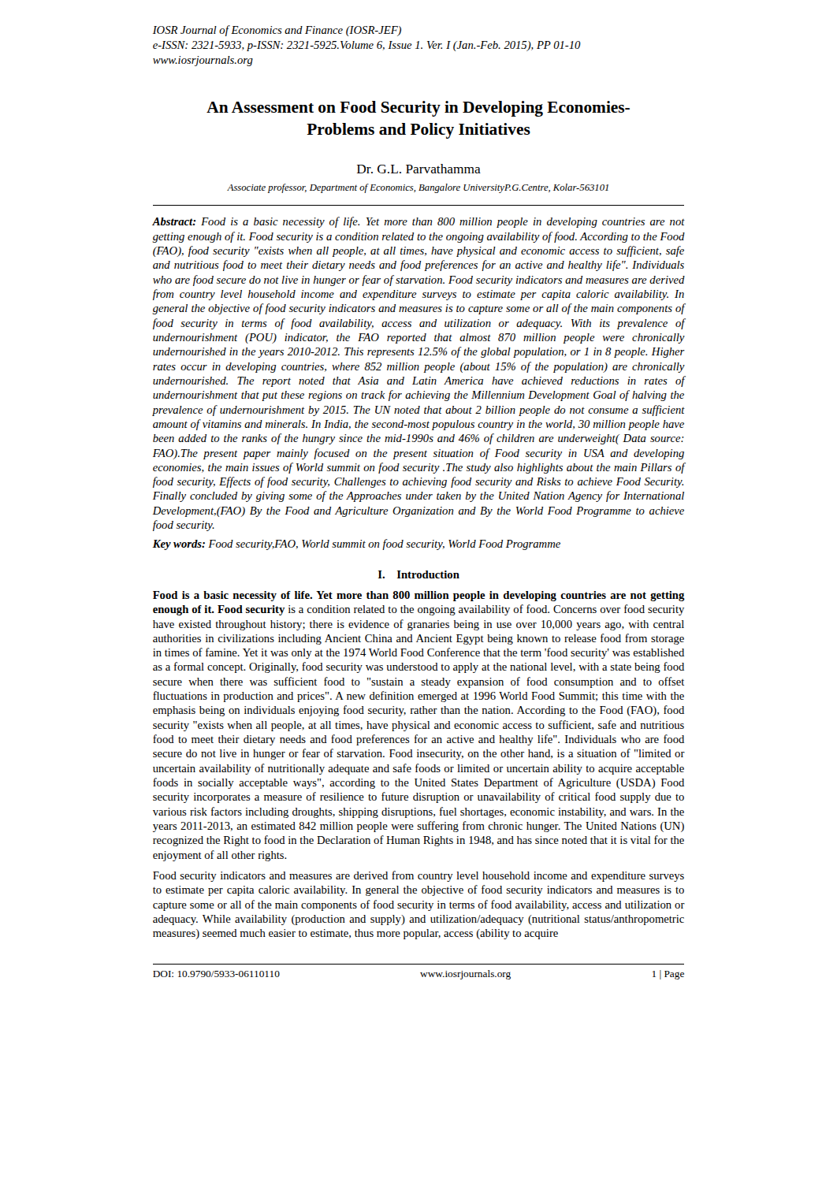IOSR Journal of Economics and Finance (IOSR-JEF)
e-ISSN: 2321-5933, p-ISSN: 2321-5925.Volume 6, Issue 1. Ver. I (Jan.-Feb. 2015), PP 01-10
www.iosrjournals.org
An Assessment on Food Security in Developing Economies-
Problems and Policy Initiatives
Dr. G.L. Parvathamma
Associate professor, Department of Economics, Bangalore UniversityP.G.Centre, Kolar-563101
Abstract: Food is a basic necessity of life. Yet more than 800 million people in developing countries are not getting enough of it. Food security is a condition related to the ongoing availability of food. According to the Food (FAO), food security "exists when all people, at all times, have physical and economic access to sufficient, safe and nutritious food to meet their dietary needs and food preferences for an active and healthy life". Individuals who are food secure do not live in hunger or fear of starvation. Food security indicators and measures are derived from country level household income and expenditure surveys to estimate per capita caloric availability. In general the objective of food security indicators and measures is to capture some or all of the main components of food security in terms of food availability, access and utilization or adequacy. With its prevalence of undernourishment (POU) indicator, the FAO reported that almost 870 million people were chronically undernourished in the years 2010-2012. This represents 12.5% of the global population, or 1 in 8 people. Higher rates occur in developing countries, where 852 million people (about 15% of the population) are chronically undernourished. The report noted that Asia and Latin America have achieved reductions in rates of undernourishment that put these regions on track for achieving the Millennium Development Goal of halving the prevalence of undernourishment by 2015. The UN noted that about 2 billion people do not consume a sufficient amount of vitamins and minerals. In India, the second-most populous country in the world, 30 million people have been added to the ranks of the hungry since the mid-1990s and 46% of children are underweight( Data source: FAO).The present paper mainly focused on the present situation of Food security in USA and developing economies, the main issues of World summit on food security .The study also highlights about the main Pillars of food security, Effects of food security, Challenges to achieving food security and Risks to achieve Food Security. Finally concluded by giving some of the Approaches under taken by the United Nation Agency for International Development,(FAO) By the Food and Agriculture Organization and By the World Food Programme to achieve food security.
Key words: Food security,FAO, World summit on food security, World Food Programme
I. Introduction
Food is a basic necessity of life. Yet more than 800 million people in developing countries are not getting enough of it. Food security is a condition related to the ongoing availability of food. Concerns over food security have existed throughout history; there is evidence of granaries being in use over 10,000 years ago, with central authorities in civilizations including Ancient China and Ancient Egypt being known to release food from storage in times of famine. Yet it was only at the 1974 World Food Conference that the term 'food security' was established as a formal concept. Originally, food security was understood to apply at the national level, with a state being food secure when there was sufficient food to "sustain a steady expansion of food consumption and to offset fluctuations in production and prices". A new definition emerged at 1996 World Food Summit; this time with the emphasis being on individuals enjoying food security, rather than the nation. According to the Food (FAO), food security "exists when all people, at all times, have physical and economic access to sufficient, safe and nutritious food to meet their dietary needs and food preferences for an active and healthy life". Individuals who are food secure do not live in hunger or fear of starvation. Food insecurity, on the other hand, is a situation of "limited or uncertain availability of nutritionally adequate and safe foods or limited or uncertain ability to acquire acceptable foods in socially acceptable ways", according to the United States Department of Agriculture (USDA) Food security incorporates a measure of resilience to future disruption or unavailability of critical food supply due to various risk factors including droughts, shipping disruptions, fuel shortages, economic instability, and wars. In the years 2011-2013, an estimated 842 million people were suffering from chronic hunger. The United Nations (UN) recognized the Right to food in the Declaration of Human Rights in 1948, and has since noted that it is vital for the enjoyment of all other rights.
Food security indicators and measures are derived from country level household income and expenditure surveys to estimate per capita caloric availability. In general the objective of food security indicators and measures is to capture some or all of the main components of food security in terms of food availability, access and utilization or adequacy. While availability (production and supply) and utilization/adequacy (nutritional status/anthropometric measures) seemed much easier to estimate, thus more popular, access (ability to acquire
DOI: 10.9790/5933-06110110 www.iosrjournals.org 1 | Page